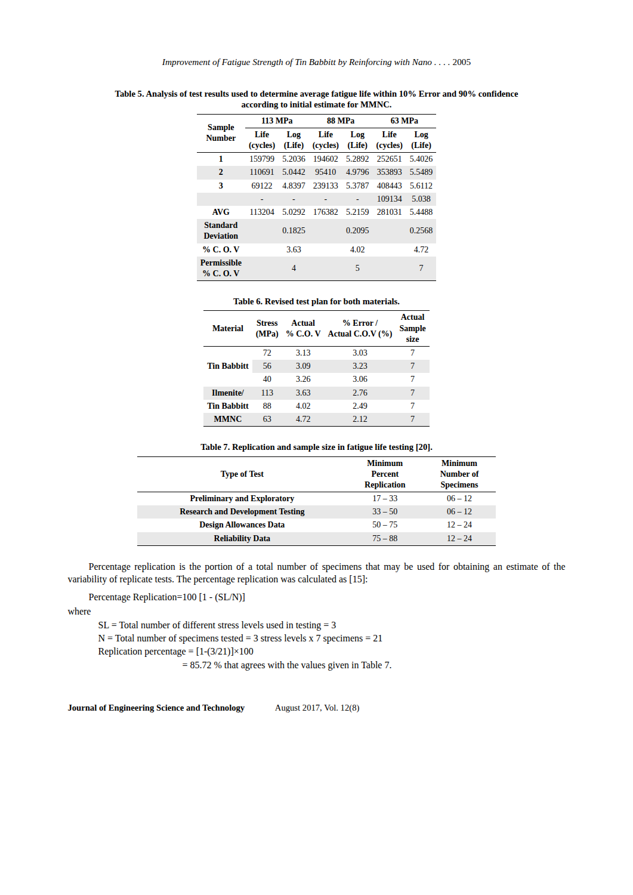Improvement of Fatigue Strength of Tin Babbitt by Reinforcing with Nano . . . . 2005
Table 5. Analysis of test results used to determine average fatigue life within 10% Error and 90% confidence according to initial estimate for MMNC.
| Sample Number | 113 MPa | 88 MPa | 63 MPa |
| --- | --- | --- | --- |
| Life (cycles) | Log (Life) | Life (cycles) | Log (Life) | Life (cycles) | Log (Life) |
| 1 | 159799 | 5.2036 | 194602 | 5.2892 | 252651 | 5.4026 |
| 2 | 110691 | 5.0442 | 95410 | 4.9796 | 353893 | 5.5489 |
| 3 | 69122 | 4.8397 | 239133 | 5.3787 | 408443 | 5.6112 |
| | - | - | - | - | 109134 | 5.038 |
| AVG | 113204 | 5.0292 | 176382 | 5.2159 | 281031 | 5.4488 |
| Standard Deviation | | 0.1825 | | 0.2095 | | 0.2568 |
| % C. O. V | | 3.63 | | 4.02 | | 4.72 |
| Permissible % C. O. V | | 4 | | 5 | | 7 |
Table 6. Revised test plan for both materials.
| Material | Stress (MPa) | Actual % C.O. V | % Error / Actual C.O.V (%) | Actual Sample size |
| --- | --- | --- | --- | --- |
| Tin Babbitt | 72 | 3.13 | 3.03 | 7 |
| 56 | 3.09 | 3.23 | 7 |
| 40 | 3.26 | 3.06 | 7 |
| Ilmenite/ | 113 | 3.63 | 2.76 | 7 |
| Tin Babbitt | 88 | 4.02 | 2.49 | 7 |
| MMNC | 63 | 4.72 | 2.12 | 7 |
Table 7. Replication and sample size in fatigue life testing [20].
| Type of Test | Minimum Percent Replication | Minimum Number of Specimens |
| --- | --- | --- |
| Preliminary and Exploratory | 17 – 33 | 06 – 12 |
| Research and Development Testing | 33 – 50 | 06 – 12 |
| Design Allowances Data | 50 – 75 | 12 – 24 |
| Reliability Data | 75 – 88 | 12 – 24 |
Percentage replication is the portion of a total number of specimens that may be used for obtaining an estimate of the variability of replicate tests. The percentage replication was calculated as [15]:
Percentage Replication=100 [1 - (SL/N)]
where
SL = Total number of different stress levels used in testing = 3
N = Total number of specimens tested = 3 stress levels x 7 specimens = 21
Replication percentage = [1-(3/21)]×100
= 85.72 % that agrees with the values given in Table 7.
Journal of Engineering Science and Technology August 2017, Vol. 12(8)